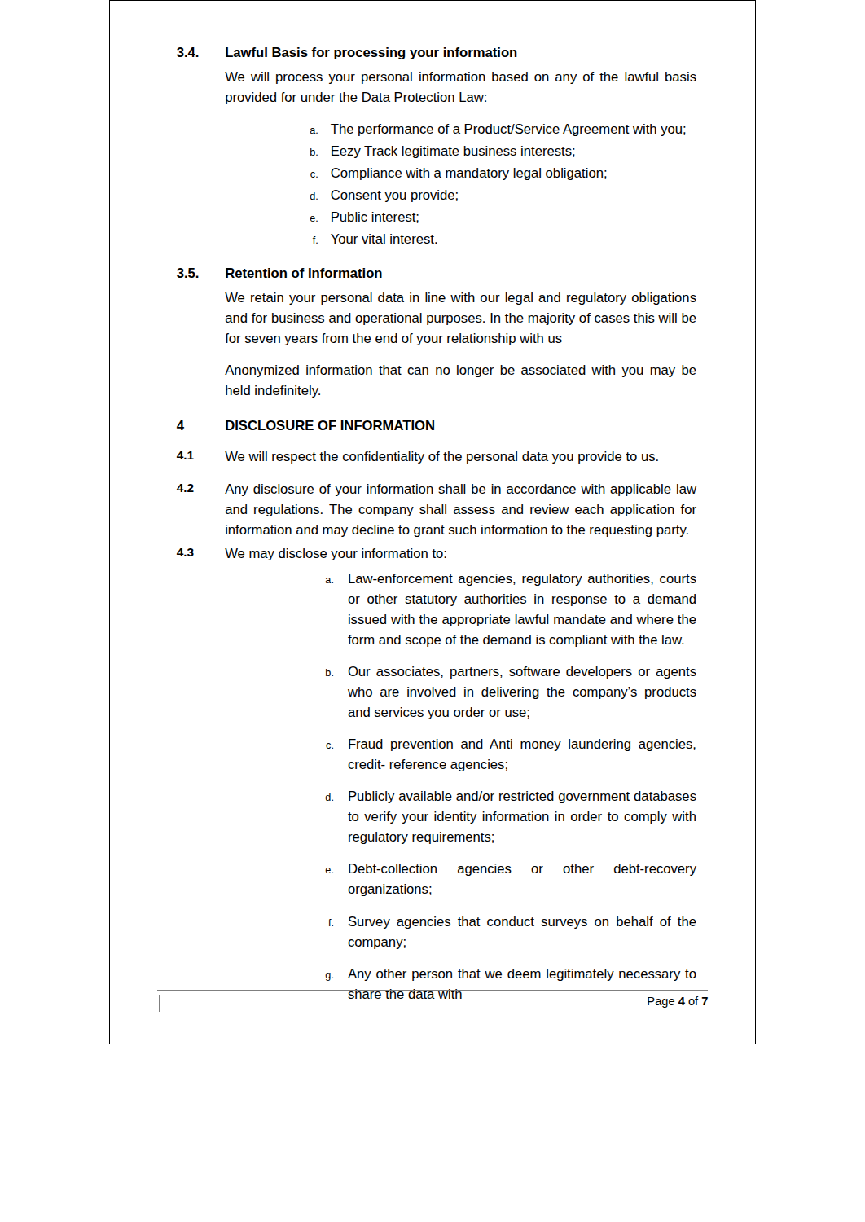3.4. Lawful Basis for processing your information
We will process your personal information based on any of the lawful basis provided for under the Data Protection Law:
The performance of a Product/Service Agreement with you;
Eezy Track legitimate business interests;
Compliance with a mandatory legal obligation;
Consent you provide;
Public interest;
Your vital interest.
3.5. Retention of Information
We retain your personal data in line with our legal and regulatory obligations and for business and operational purposes. In the majority of cases this will be for seven years from the end of your relationship with us
Anonymized information that can no longer be associated with you may be held indefinitely.
4 DISCLOSURE OF INFORMATION
4.1
We will respect the confidentiality of the personal data you provide to us.
4.2
Any disclosure of your information shall be in accordance with applicable law and regulations. The company shall assess and review each application for information and may decline to grant such information to the requesting party.
4.3
We may disclose your information to:
Law-enforcement agencies, regulatory authorities, courts or other statutory authorities in response to a demand issued with the appropriate lawful mandate and where the form and scope of the demand is compliant with the law.
Our associates, partners, software developers or agents who are involved in delivering the company’s products and services you order or use;
Fraud prevention and Anti money laundering agencies, credit- reference agencies;
Publicly available and/or restricted government databases to verify your identity information in order to comply with regulatory requirements;
Debt-collection agencies or other debt-recovery organizations;
Survey agencies that conduct surveys on behalf of the company;
Any other person that we deem legitimately necessary to share the data with
Page 4 of 7